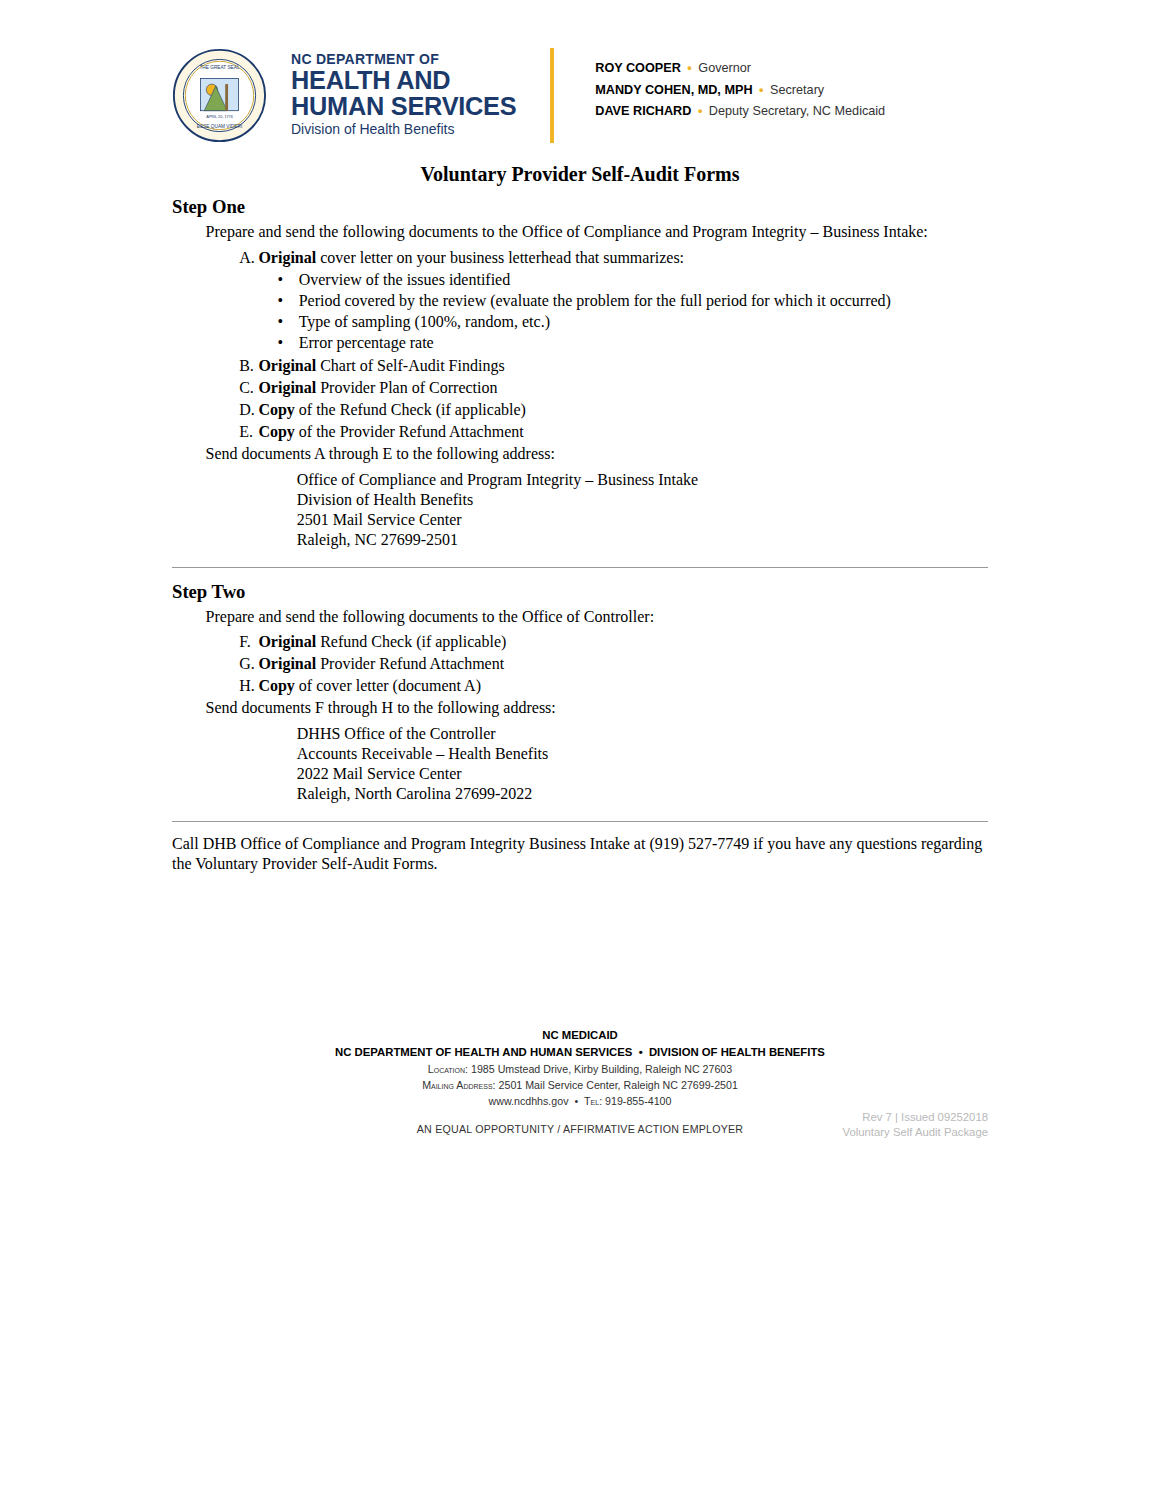THE GREAT SEAL ESSE QUAM VIDERI APRIL 20, 1776
NC DEPARTMENT OF
HEALTH AND
HUMAN SERVICES
Division of Health Benefits
ROY COOPER • Governor
MANDY COHEN, MD, MPH • Secretary
DAVE RICHARD • Deputy Secretary, NC Medicaid
Voluntary Provider Self-Audit Forms
Step One
Prepare and send the following documents to the Office of Compliance and Program Integrity – Business Intake:
A. Original cover letter on your business letterhead that summarizes:
•Overview of the issues identified
•Period covered by the review (evaluate the problem for the full period for which it occurred)
•Type of sampling (100%, random, etc.)
•Error percentage rate
B. Original Chart of Self-Audit Findings
C. Original Provider Plan of Correction
D. Copy of the Refund Check (if applicable)
E. Copy of the Provider Refund Attachment
Send documents A through E to the following address:
Office of Compliance and Program Integrity – Business Intake
Division of Health Benefits
2501 Mail Service Center
Raleigh, NC 27699-2501
Step Two
Prepare and send the following documents to the Office of Controller:
F. Original Refund Check (if applicable)
G. Original Provider Refund Attachment
H. Copy of cover letter (document A)
Send documents F through H to the following address:
DHHS Office of the Controller
Accounts Receivable – Health Benefits
2022 Mail Service Center
Raleigh, North Carolina 27699-2022
Call DHB Office of Compliance and Program Integrity Business Intake at (919) 527-7749 if you have any questions regarding the Voluntary Provider Self-Audit Forms.
NC MEDICAID
NC DEPARTMENT OF HEALTH AND HUMAN SERVICES • DIVISION OF HEALTH BENEFITS
Location: 1985 Umstead Drive, Kirby Building, Raleigh NC 27603
Mailing Address: 2501 Mail Service Center, Raleigh NC 27699-2501
www.ncdhhs.gov • Tel: 919-855-4100
AN EQUAL OPPORTUNITY / AFFIRMATIVE ACTION EMPLOYER
Rev 7 | Issued 09252018
Voluntary Self Audit Package